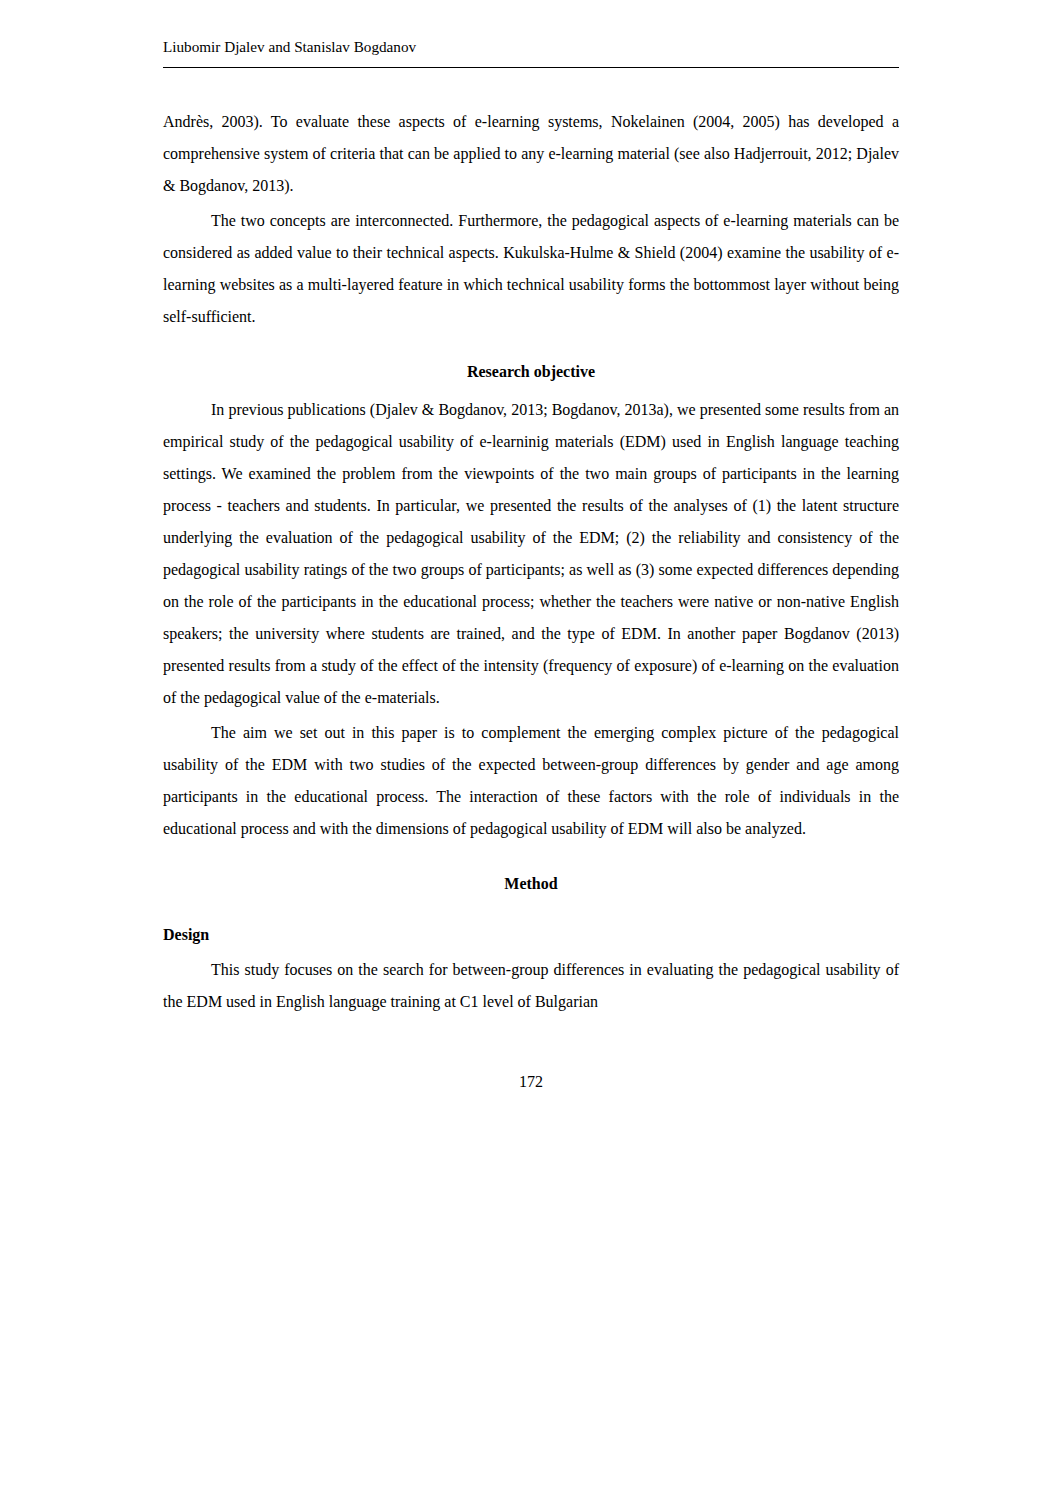Liubomir Djalev and Stanislav Bogdanov
Andrès, 2003). To evaluate these aspects of e-learning systems, Nokelainen (2004, 2005) has developed a comprehensive system of criteria that can be applied to any e-learning material (see also Hadjerrouit, 2012; Djalev & Bogdanov, 2013).
The two concepts are interconnected. Furthermore, the pedagogical aspects of e-learning materials can be considered as added value to their technical aspects. Kukulska-Hulme & Shield (2004) examine the usability of e-learning websites as a multi-layered feature in which technical usability forms the bottommost layer without being self-sufficient.
Research objective
In previous publications (Djalev & Bogdanov, 2013; Bogdanov, 2013a), we presented some results from an empirical study of the pedagogical usability of e-learninig materials (EDM) used in English language teaching settings. We examined the problem from the viewpoints of the two main groups of participants in the learning process - teachers and students. In particular, we presented the results of the analyses of (1) the latent structure underlying the evaluation of the pedagogical usability of the EDM; (2) the reliability and consistency of the pedagogical usability ratings of the two groups of participants; as well as (3) some expected differences depending on the role of the participants in the educational process; whether the teachers were native or non-native English speakers; the university where students are trained, and the type of EDM. In another paper Bogdanov (2013) presented results from a study of the effect of the intensity (frequency of exposure) of e-learning on the evaluation of the pedagogical value of the e-materials.
The aim we set out in this paper is to complement the emerging complex picture of the pedagogical usability of the EDM with two studies of the expected between-group differences by gender and age among participants in the educational process. The interaction of these factors with the role of individuals in the educational process and with the dimensions of pedagogical usability of EDM will also be analyzed.
Method
Design
This study focuses on the search for between-group differences in evaluating the pedagogical usability of the EDM used in English language training at C1 level of Bulgarian
172